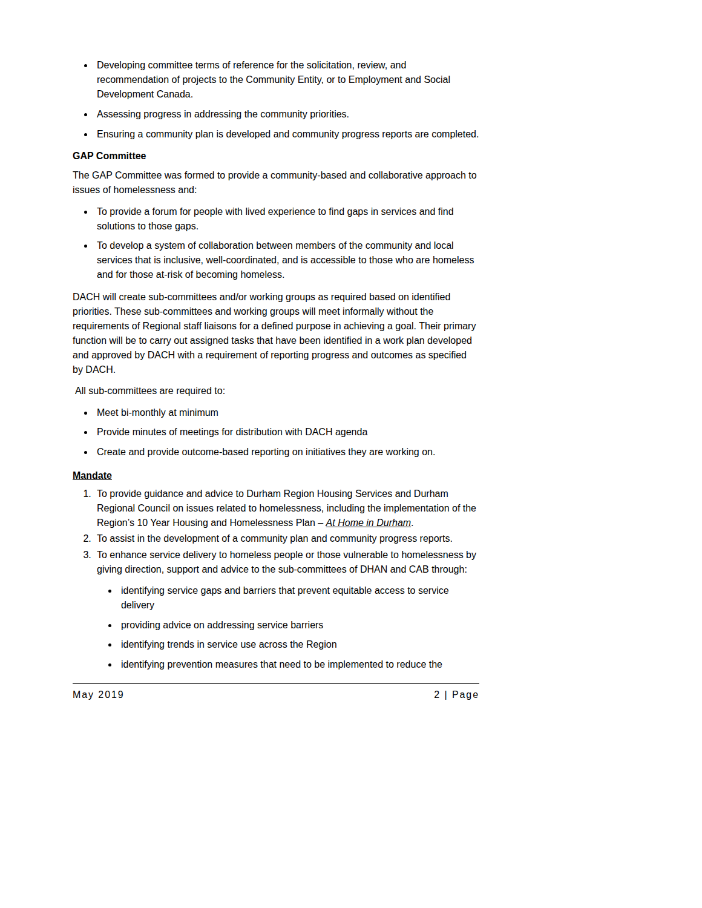Developing committee terms of reference for the solicitation, review, and recommendation of projects to the Community Entity, or to Employment and Social Development Canada.
Assessing progress in addressing the community priorities.
Ensuring a community plan is developed and community progress reports are completed.
GAP Committee
The GAP Committee was formed to provide a community-based and collaborative approach to issues of homelessness and:
To provide a forum for people with lived experience to find gaps in services and find solutions to those gaps.
To develop a system of collaboration between members of the community and local services that is inclusive, well-coordinated, and is accessible to those who are homeless and for those at-risk of becoming homeless.
DACH will create sub-committees and/or working groups as required based on identified priorities. These sub-committees and working groups will meet informally without the requirements of Regional staff liaisons for a defined purpose in achieving a goal. Their primary function will be to carry out assigned tasks that have been identified in a work plan developed and approved by DACH with a requirement of reporting progress and outcomes as specified by DACH.
All sub-committees are required to:
Meet bi-monthly at minimum
Provide minutes of meetings for distribution with DACH agenda
Create and provide outcome-based reporting on initiatives they are working on.
Mandate
To provide guidance and advice to Durham Region Housing Services and Durham Regional Council on issues related to homelessness, including the implementation of the Region’s 10 Year Housing and Homelessness Plan – At Home in Durham.
To assist in the development of a community plan and community progress reports.
To enhance service delivery to homeless people or those vulnerable to homelessness by giving direction, support and advice to the sub-committees of DHAN and CAB through:
identifying service gaps and barriers that prevent equitable access to service delivery
providing advice on addressing service barriers
identifying trends in service use across the Region
identifying prevention measures that need to be implemented to reduce the
May 2019 2 | Page